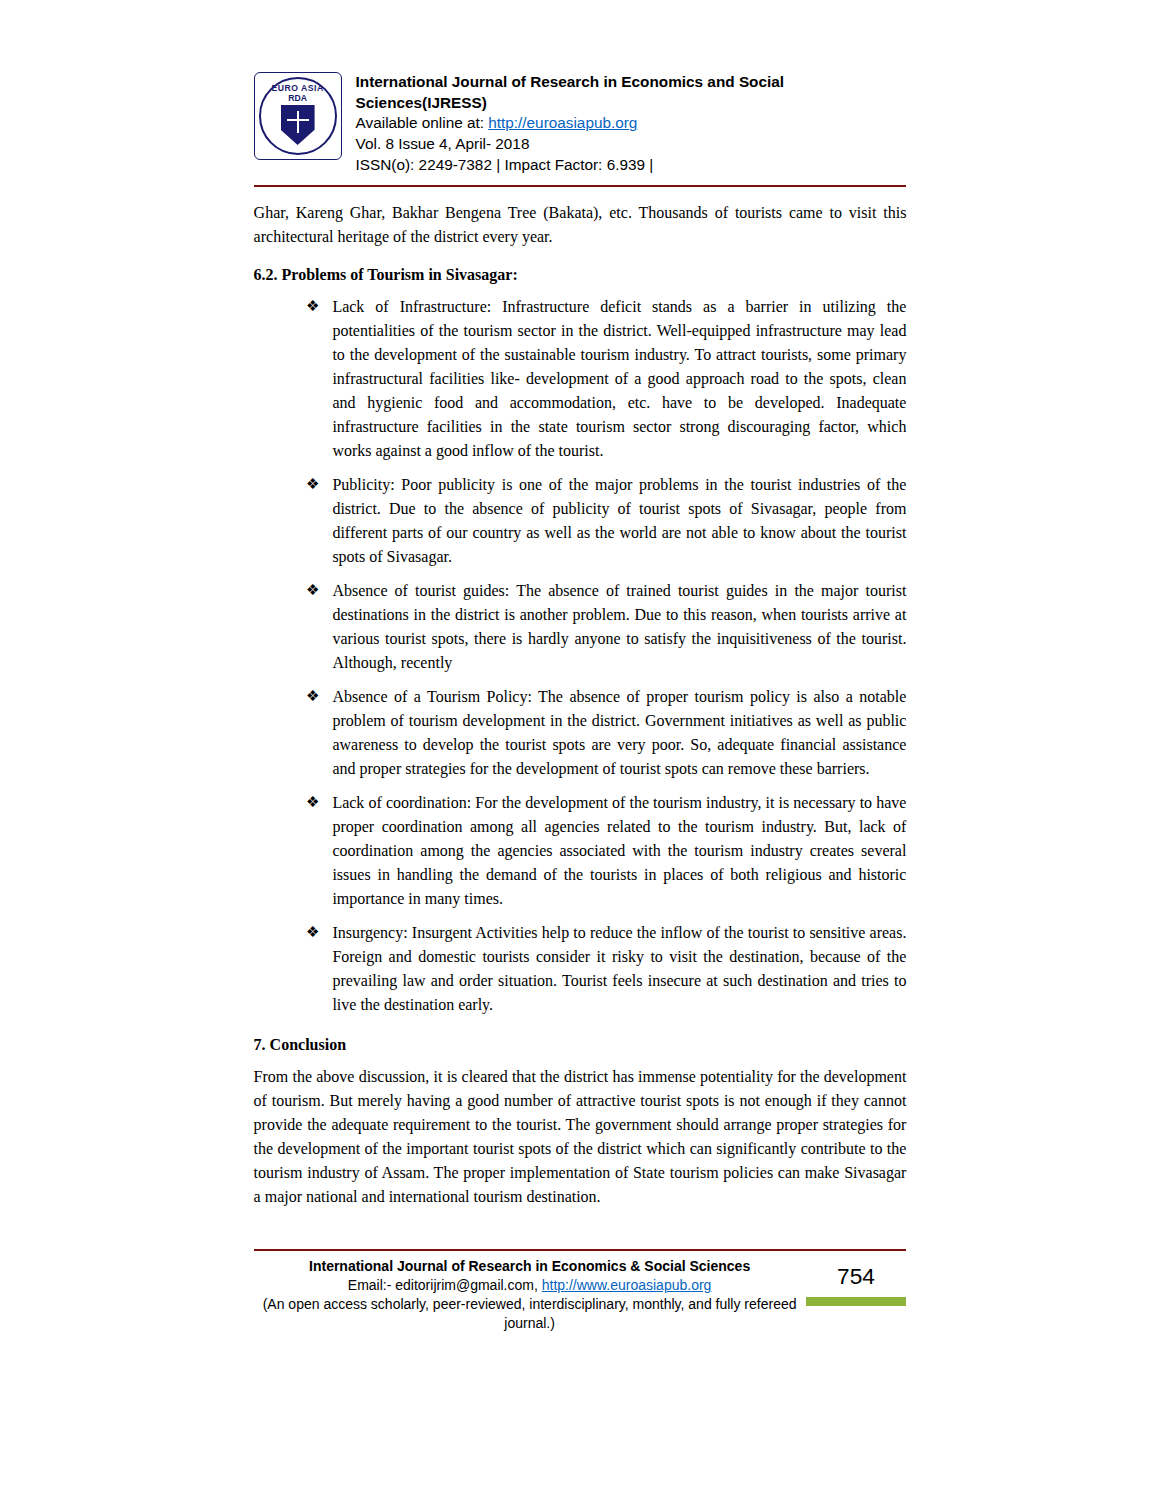EURO ASIA RDA
International Journal of Research in Economics and Social Sciences(IJRESS)
Available online at: http://euroasiapub.org
Vol. 8 Issue 4, April- 2018
ISSN(o): 2249-7382 | Impact Factor: 6.939 |
Ghar, Kareng Ghar, Bakhar Bengena Tree (Bakata), etc. Thousands of tourists came to visit this architectural heritage of the district every year.
6.2. Problems of Tourism in Sivasagar:
Lack of Infrastructure: Infrastructure deficit stands as a barrier in utilizing the potentialities of the tourism sector in the district. Well-equipped infrastructure may lead to the development of the sustainable tourism industry. To attract tourists, some primary infrastructural facilities like- development of a good approach road to the spots, clean and hygienic food and accommodation, etc. have to be developed. Inadequate infrastructure facilities in the state tourism sector strong discouraging factor, which works against a good inflow of the tourist.
Publicity: Poor publicity is one of the major problems in the tourist industries of the district. Due to the absence of publicity of tourist spots of Sivasagar, people from different parts of our country as well as the world are not able to know about the tourist spots of Sivasagar.
Absence of tourist guides: The absence of trained tourist guides in the major tourist destinations in the district is another problem. Due to this reason, when tourists arrive at various tourist spots, there is hardly anyone to satisfy the inquisitiveness of the tourist. Although, recently
Absence of a Tourism Policy: The absence of proper tourism policy is also a notable problem of tourism development in the district. Government initiatives as well as public awareness to develop the tourist spots are very poor. So, adequate financial assistance and proper strategies for the development of tourist spots can remove these barriers.
Lack of coordination: For the development of the tourism industry, it is necessary to have proper coordination among all agencies related to the tourism industry. But, lack of coordination among the agencies associated with the tourism industry creates several issues in handling the demand of the tourists in places of both religious and historic importance in many times.
Insurgency: Insurgent Activities help to reduce the inflow of the tourist to sensitive areas. Foreign and domestic tourists consider it risky to visit the destination, because of the prevailing law and order situation. Tourist feels insecure at such destination and tries to live the destination early.
7. Conclusion
From the above discussion, it is cleared that the district has immense potentiality for the development of tourism. But merely having a good number of attractive tourist spots is not enough if they cannot provide the adequate requirement to the tourist. The government should arrange proper strategies for the development of the important tourist spots of the district which can significantly contribute to the tourism industry of Assam. The proper implementation of State tourism policies can make Sivasagar a major national and international tourism destination.
International Journal of Research in Economics & Social Sciences
Email:- editorijrim@gmail.com, http://www.euroasiapub.org
(An open access scholarly, peer-reviewed, interdisciplinary, monthly, and fully refereed journal.)
754